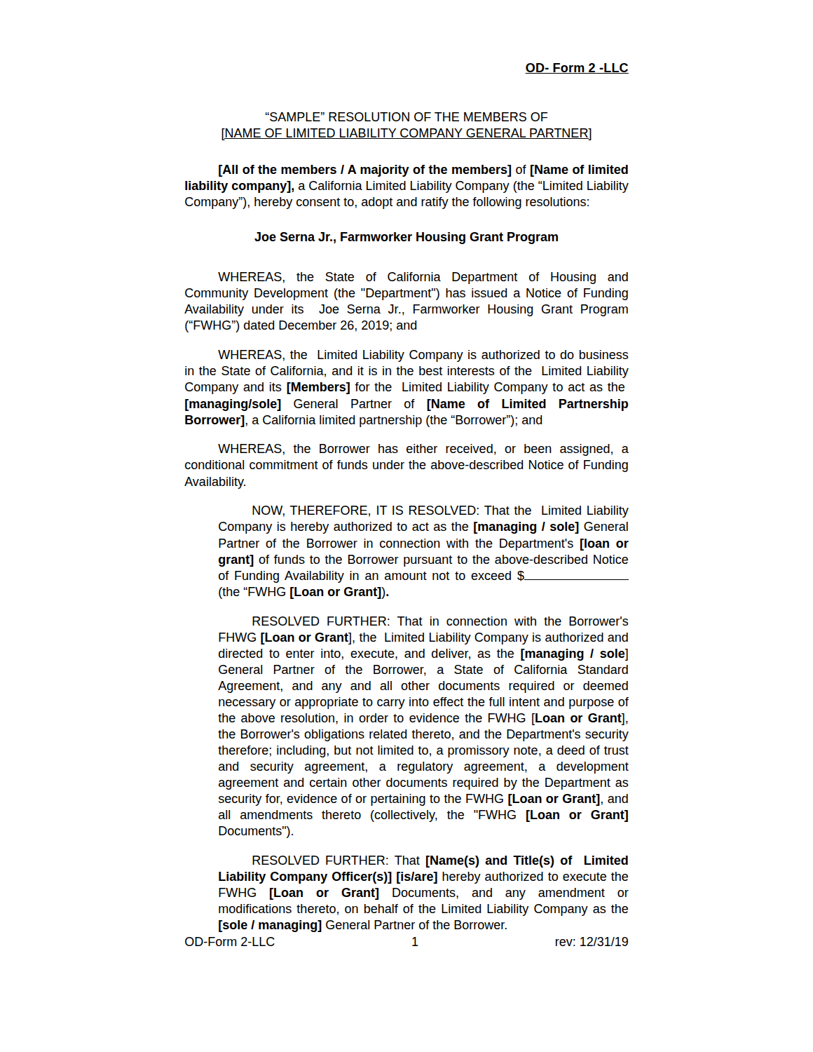OD- Form 2 -LLC
“SAMPLE” RESOLUTION OF THE MEMBERS OF
[NAME OF LIMITED LIABILITY COMPANY GENERAL PARTNER]
[All of the members / A majority of the members] of [Name of limited liability company], a California Limited Liability Company (the “Limited Liability Company”), hereby consent to, adopt and ratify the following resolutions:
Joe Serna Jr., Farmworker Housing Grant Program
WHEREAS, the State of California Department of Housing and Community Development (the "Department") has issued a Notice of Funding Availability under its Joe Serna Jr., Farmworker Housing Grant Program (“FWHG”) dated December 26, 2019; and
WHEREAS, the Limited Liability Company is authorized to do business in the State of California, and it is in the best interests of the Limited Liability Company and its [Members] for the Limited Liability Company to act as the [managing/sole] General Partner of [Name of Limited Partnership Borrower], a California limited partnership (the “Borrower”); and
WHEREAS, the Borrower has either received, or been assigned, a conditional commitment of funds under the above-described Notice of Funding Availability.
NOW, THEREFORE, IT IS RESOLVED: That the Limited Liability Company is hereby authorized to act as the [managing / sole] General Partner of the Borrower in connection with the Department's [loan or grant] of funds to the Borrower pursuant to the above-described Notice of Funding Availability in an amount not to exceed $ (the “FWHG [Loan or Grant]).
RESOLVED FURTHER: That in connection with the Borrower's FHWG [Loan or Grant], the Limited Liability Company is authorized and directed to enter into, execute, and deliver, as the [managing / sole] General Partner of the Borrower, a State of California Standard Agreement, and any and all other documents required or deemed necessary or appropriate to carry into effect the full intent and purpose of the above resolution, in order to evidence the FWHG [Loan or Grant], the Borrower's obligations related thereto, and the Department's security therefore; including, but not limited to, a promissory note, a deed of trust and security agreement, a regulatory agreement, a development agreement and certain other documents required by the Department as security for, evidence of or pertaining to the FWHG [Loan or Grant], and all amendments thereto (collectively, the "FWHG [Loan or Grant] Documents").
RESOLVED FURTHER: That [Name(s) and Title(s) of Limited Liability Company Officer(s)] [is/are] hereby authorized to execute the FWHG [Loan or Grant] Documents, and any amendment or modifications thereto, on behalf of the Limited Liability Company as the [sole / managing] General Partner of the Borrower.
OD-Form 2-LLC 1 rev: 12/31/19